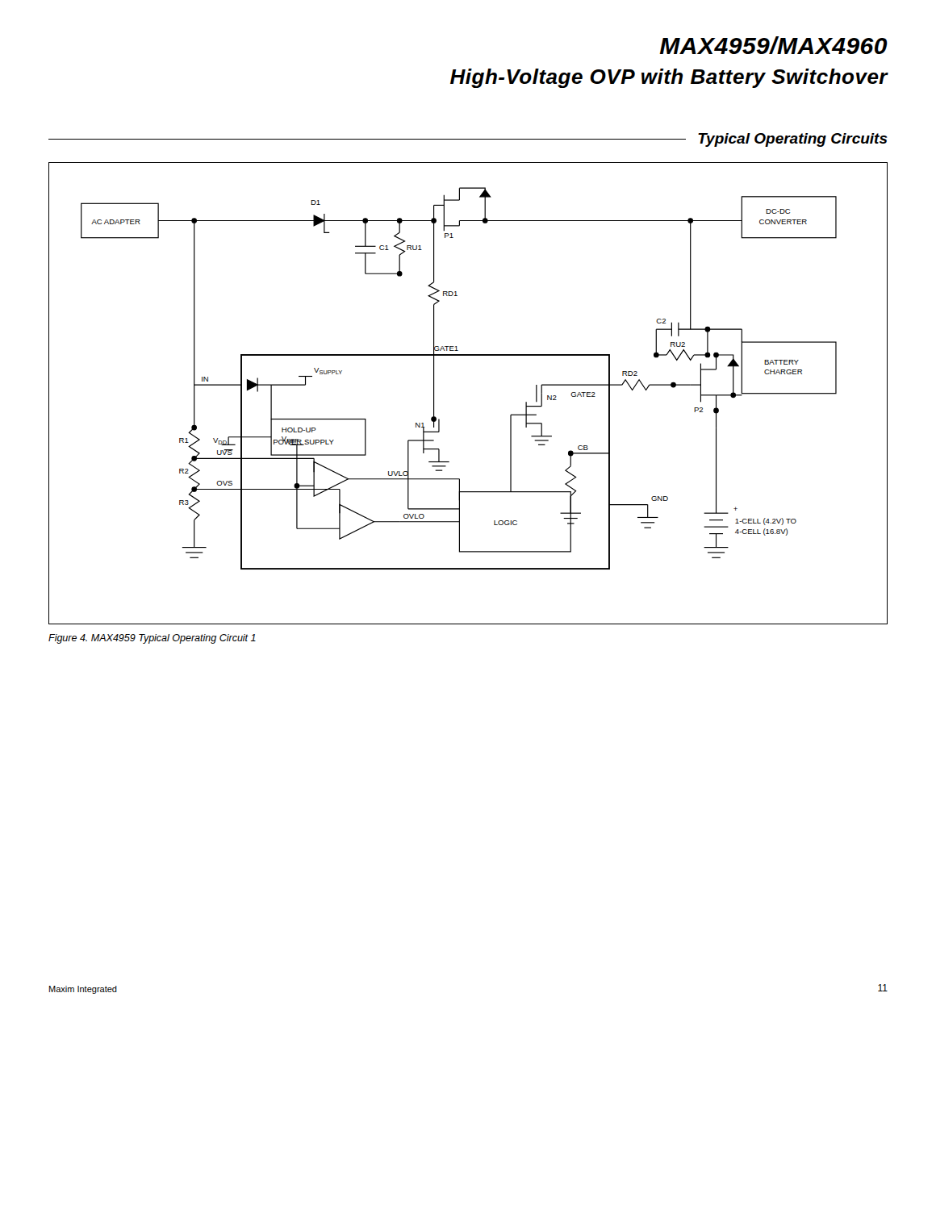MAX4959/MAX4960
High-Voltage OVP with Battery Switchover
Typical Operating Circuits
AC ADAPTER DC-DC CONVERTER BATTERY CHARGER D1 C1 RU1 P1 RD1 IN VSUPPLY GATE1 HOLD-UP POWER SUPPLY VDD R1 R2 R3 UVS OVS VREF UVLO OVLO LOGIC N1 N2 CB GND RD2 GATE2 RU2 C2 P2 + 1-CELL (4.2V) TO 4-CELL (16.8V)
Figure 4. MAX4959 Typical Operating Circuit 1
Maxim Integrated 11